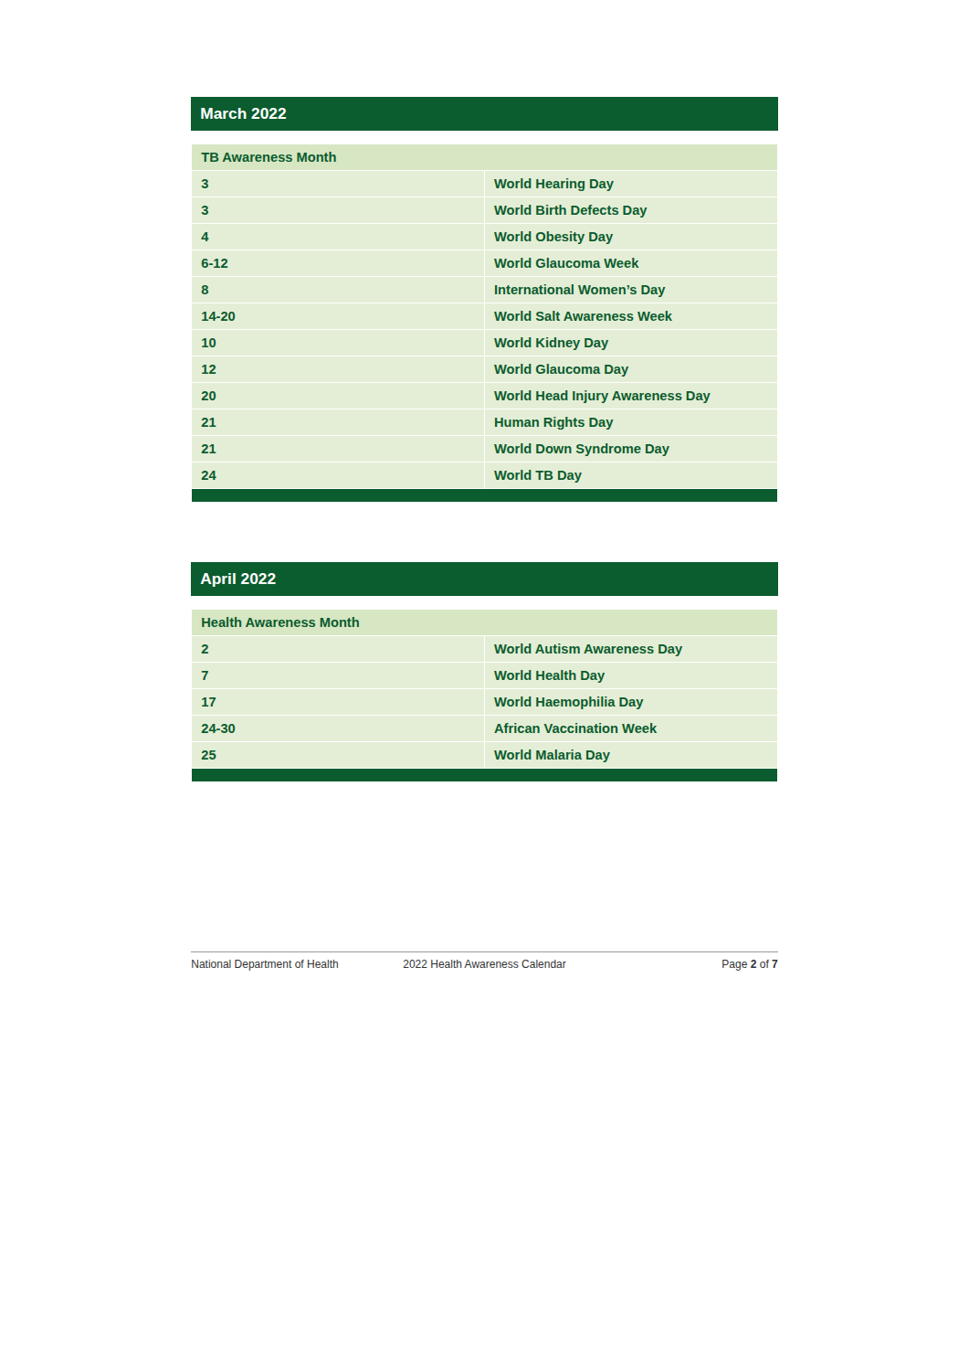March 2022
| TB Awareness Month |
| --- |
| 3 | World Hearing Day |
| 3 | World Birth Defects Day |
| 4 | World Obesity Day |
| 6-12 | World Glaucoma Week |
| 8 | International Women’s Day |
| 14-20 | World Salt Awareness Week |
| 10 | World Kidney Day |
| 12 | World Glaucoma Day |
| 20 | World Head Injury Awareness Day |
| 21 | Human Rights Day |
| 21 | World Down Syndrome Day |
| 24 | World TB Day |
April 2022
| Health Awareness Month |
| --- |
| 2 | World Autism Awareness Day |
| 7 | World Health Day |
| 17 | World Haemophilia Day |
| 24-30 | African Vaccination Week |
| 25 | World Malaria Day |
National Department of Health
2022 Health Awareness Calendar
Page 2 of 7